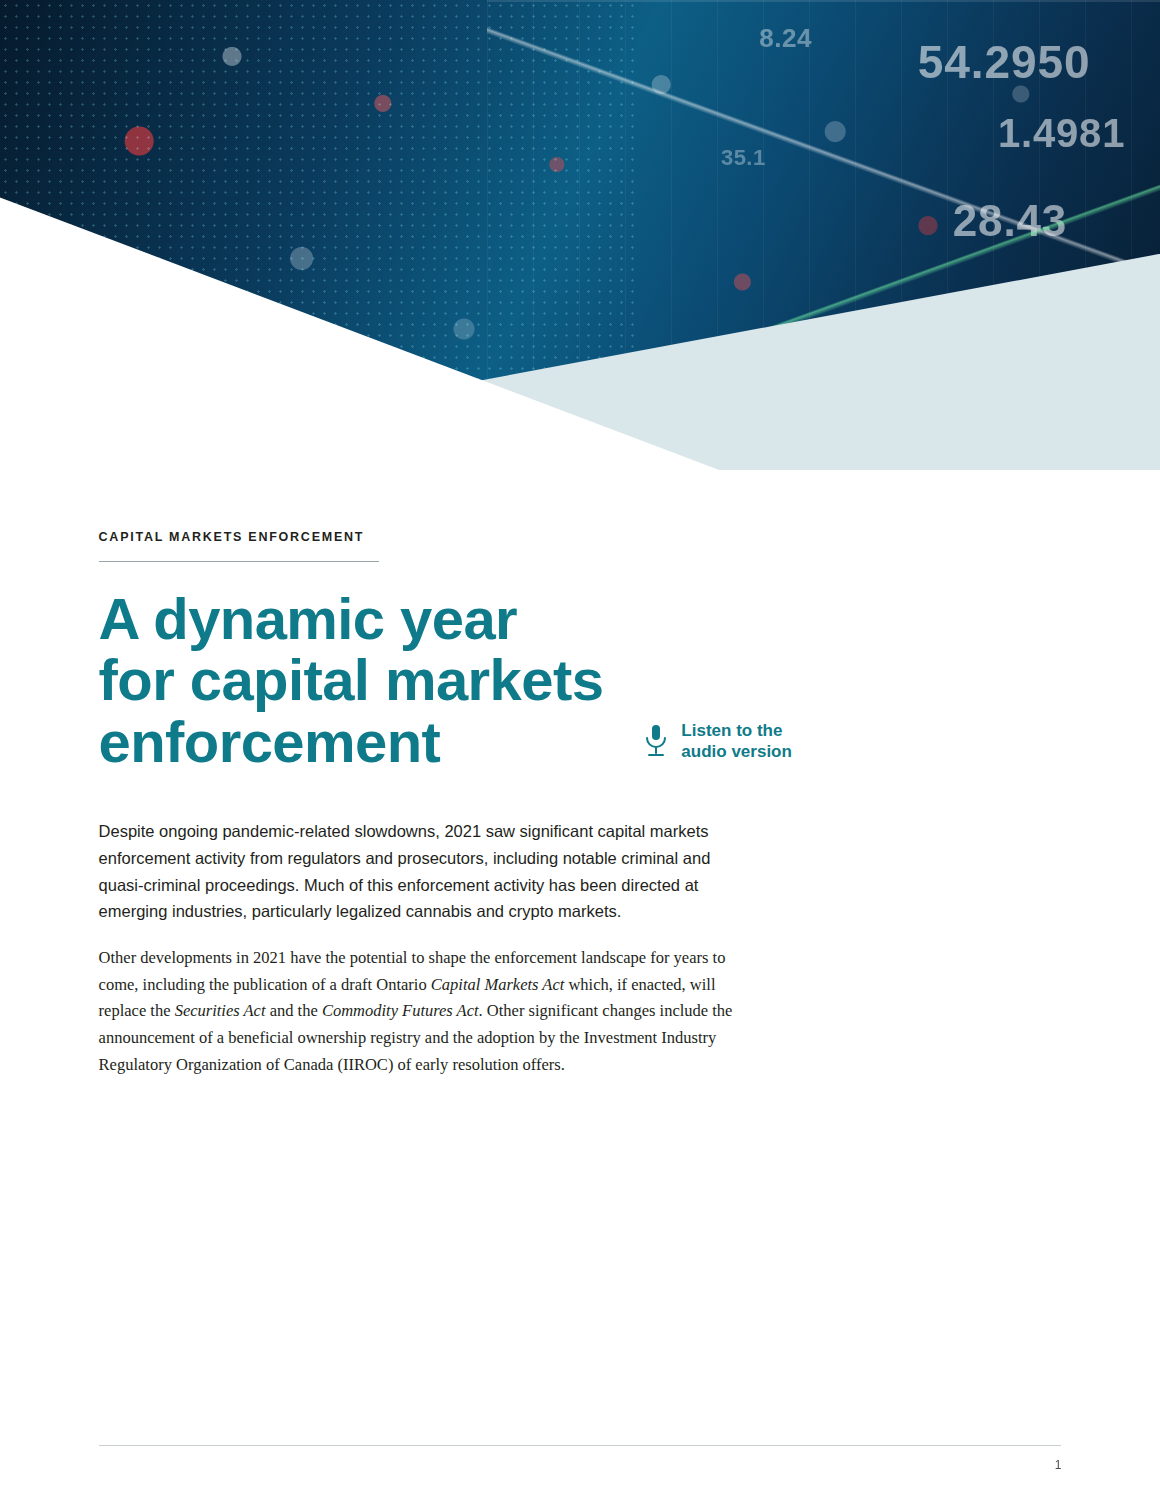8.24 35.1 54.2950 1.4981 28.43 75.100 3.4821
OSLER
Capital Markets Enforcement
A dynamic year
for capital markets
enforcement
Listen to the
audio version
Despite ongoing pandemic-related slowdowns, 2021 saw significant capital markets enforcement activity from regulators and prosecutors, including notable criminal and quasi-criminal proceedings. Much of this enforcement activity has been directed at emerging industries, particularly legalized cannabis and crypto markets.
Other developments in 2021 have the potential to shape the enforcement landscape for years to come, including the publication of a draft Ontario Capital Markets Act which, if enacted, will replace the Securities Act and the Commodity Futures Act. Other significant changes include the announcement of a beneficial ownership registry and the adoption by the Investment Industry Regulatory Organization of Canada (IIROC) of early resolution offers.
1